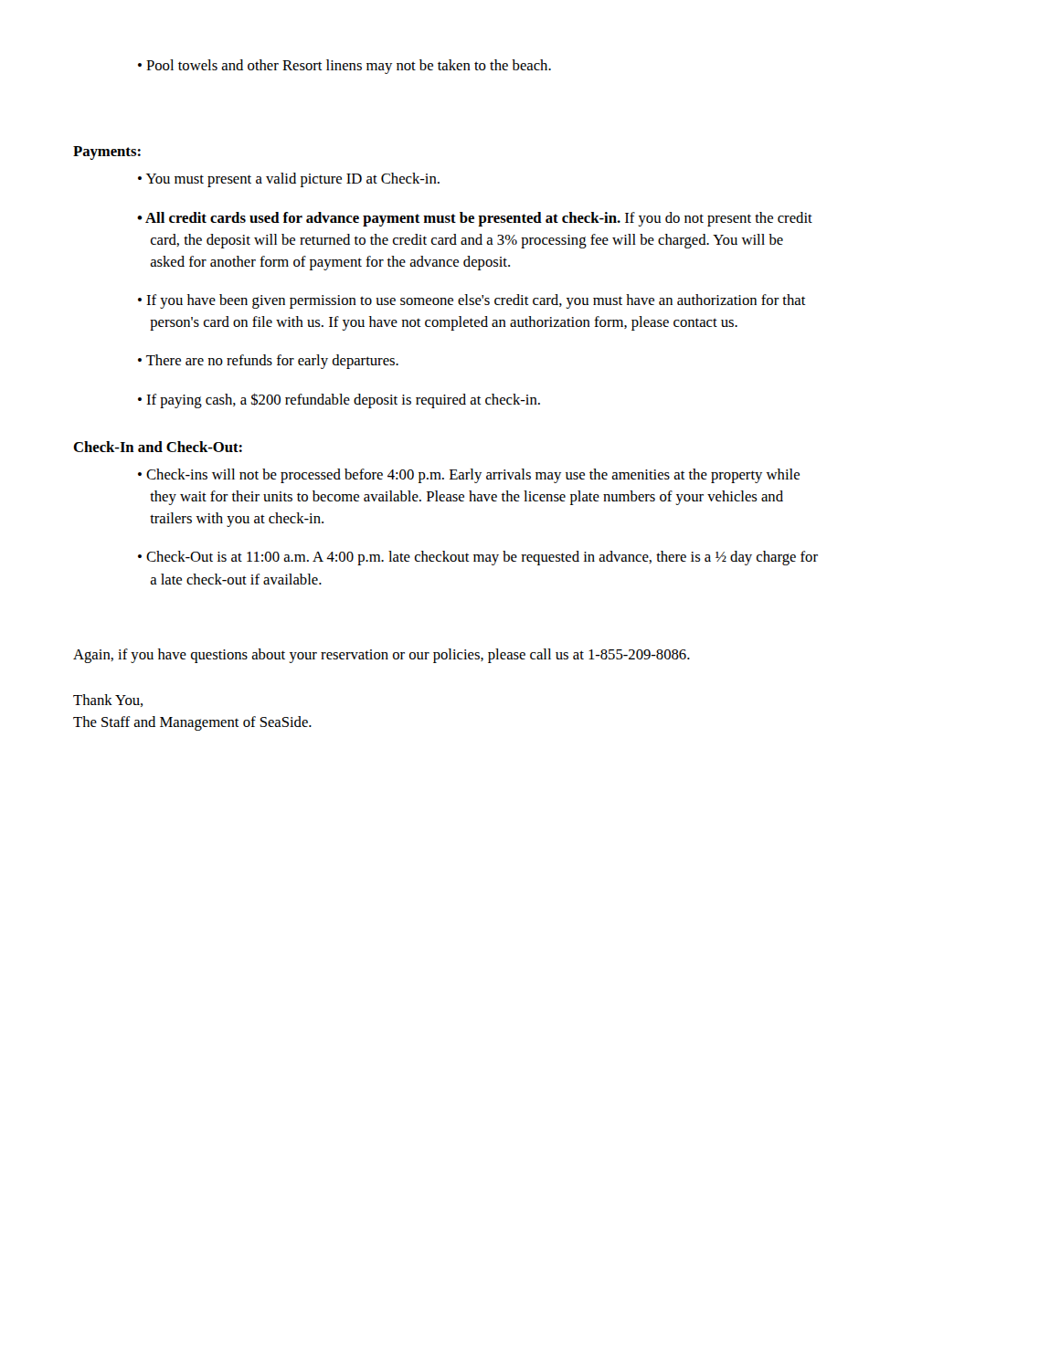• Pool towels and other Resort linens may not be taken to the beach.
Payments:
• You must present a valid picture ID at Check-in.
• All credit cards used for advance payment must be presented at check-in. If you do not present the credit card, the deposit will be returned to the credit card and a 3% processing fee will be charged. You will be asked for another form of payment for the advance deposit.
• If you have been given permission to use someone else's credit card, you must have an authorization for that person's card on file with us. If you have not completed an authorization form, please contact us.
• There are no refunds for early departures.
• If paying cash, a $200 refundable deposit is required at check-in.
Check-In and Check-Out:
• Check-ins will not be processed before 4:00 p.m. Early arrivals may use the amenities at the property while they wait for their units to become available. Please have the license plate numbers of your vehicles and trailers with you at check-in.
• Check-Out is at 11:00 a.m. A 4:00 p.m. late checkout may be requested in advance, there is a ½ day charge for a late check-out if available.
Again, if you have questions about your reservation or our policies, please call us at 1-855-209-8086.
Thank You,
The Staff and Management of SeaSide.